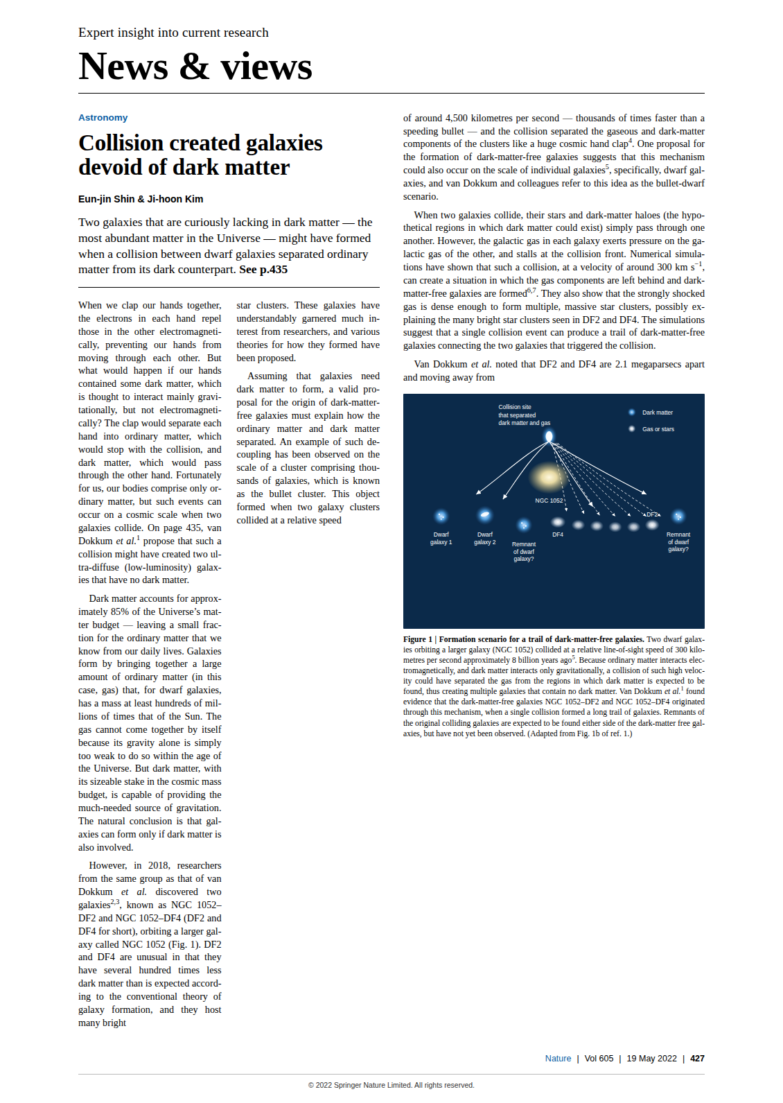Expert insight into current research
News & views
Astronomy
Collision created galaxies devoid of dark matter
Eun-jin Shin & Ji-hoon Kim
Two galaxies that are curiously lacking in dark matter — the most abundant matter in the Universe — might have formed when a collision between dwarf galaxies separated ordinary matter from its dark counterpart. See p.435
When we clap our hands together, the electrons in each hand repel those in the other electromagnetically, preventing our hands from moving through each other. But what would happen if our hands contained some dark matter, which is thought to interact mainly gravitationally, but not electromagnetically? The clap would separate each hand into ordinary matter, which would stop with the collision, and dark matter, which would pass through the other hand. Fortunately for us, our bodies comprise only ordinary matter, but such events can occur on a cosmic scale when two galaxies collide. On page 435, van Dokkum et al.1 propose that such a collision might have created two ultra-diffuse (low-luminosity) galaxies that have no dark matter.
Dark matter accounts for approximately 85% of the Universe’s matter budget — leaving a small fraction for the ordinary matter that we know from our daily lives. Galaxies form by bringing together a large amount of ordinary matter (in this case, gas) that, for dwarf galaxies, has a mass at least hundreds of millions of times that of the Sun. The gas cannot come together by itself because its gravity alone is simply too weak to do so within the age of the Universe. But dark matter, with its sizeable stake in the cosmic mass budget, is capable of providing the much-needed source of gravitation. The natural conclusion is that galaxies can form only if dark matter is also involved.
However, in 2018, researchers from the same group as that of van Dokkum et al. discovered two galaxies2,3, known as NGC 1052–DF2 and NGC 1052–DF4 (DF2 and DF4 for short), orbiting a larger galaxy called NGC 1052 (Fig. 1). DF2 and DF4 are unusual in that they have several hundred times less dark matter than is expected according to the conventional theory of galaxy formation, and they host many bright
star clusters. These galaxies have understandably garnered much interest from researchers, and various theories for how they formed have been proposed.
Assuming that galaxies need dark matter to form, a valid proposal for the origin of dark-matter-free galaxies must explain how the ordinary matter and dark matter separated. An example of such decoupling has been observed on the scale of a cluster comprising thousands of galaxies, which is known as the bullet cluster. This object formed when two galaxy clusters collided at a relative speed
of around 4,500 kilometres per second — thousands of times faster than a speeding bullet — and the collision separated the gaseous and dark-matter components of the clusters like a huge cosmic hand clap4. One proposal for the formation of dark-matter-free galaxies suggests that this mechanism could also occur on the scale of individual galaxies5, specifically, dwarf galaxies, and van Dokkum and colleagues refer to this idea as the bullet-dwarf scenario.
When two galaxies collide, their stars and dark-matter haloes (the hypothetical regions in which dark matter could exist) simply pass through one another. However, the galactic gas in each galaxy exerts pressure on the galactic gas of the other, and stalls at the collision front. Numerical simulations have shown that such a collision, at a velocity of around 300 km s−1, can create a situation in which the gas components are left behind and dark-matter-free galaxies are formed6,7. They also show that the strongly shocked gas is dense enough to form multiple, massive star clusters, possibly explaining the many bright star clusters seen in DF2 and DF4. The simulations suggest that a single collision event can produce a trail of dark-matter-free galaxies connecting the two galaxies that triggered the collision.
Van Dokkum et al. noted that DF2 and DF4 are 2.1 megaparsecs apart and moving away from
Dark matter Gas or stars Collision site that separated dark matter and gas NGC 1052 Dwarf galaxy 1 Dwarf galaxy 2 Remnant of dwarf galaxy? DF4 DF2 Remnant of dwarf galaxy?
Figure 1 | Formation scenario for a trail of dark-matter-free galaxies. Two dwarf galaxies orbiting a larger galaxy (NGC 1052) collided at a relative line-of-sight speed of 300 kilometres per second approximately 8 billion years ago5. Because ordinary matter interacts electromagnetically, and dark matter interacts only gravitationally, a collision of such high velocity could have separated the gas from the regions in which dark matter is expected to be found, thus creating multiple galaxies that contain no dark matter. Van Dokkum et al.1 found evidence that the dark-matter-free galaxies NGC 1052–DF2 and NGC 1052–DF4 originated through this mechanism, when a single collision formed a long trail of galaxies. Remnants of the original colliding galaxies are expected to be found either side of the dark-matter free galaxies, but have not yet been observed. (Adapted from Fig. 1b of ref. 1.)
Nature | Vol 605 | 19 May 2022 | 427
© 2022 Springer Nature Limited. All rights reserved.